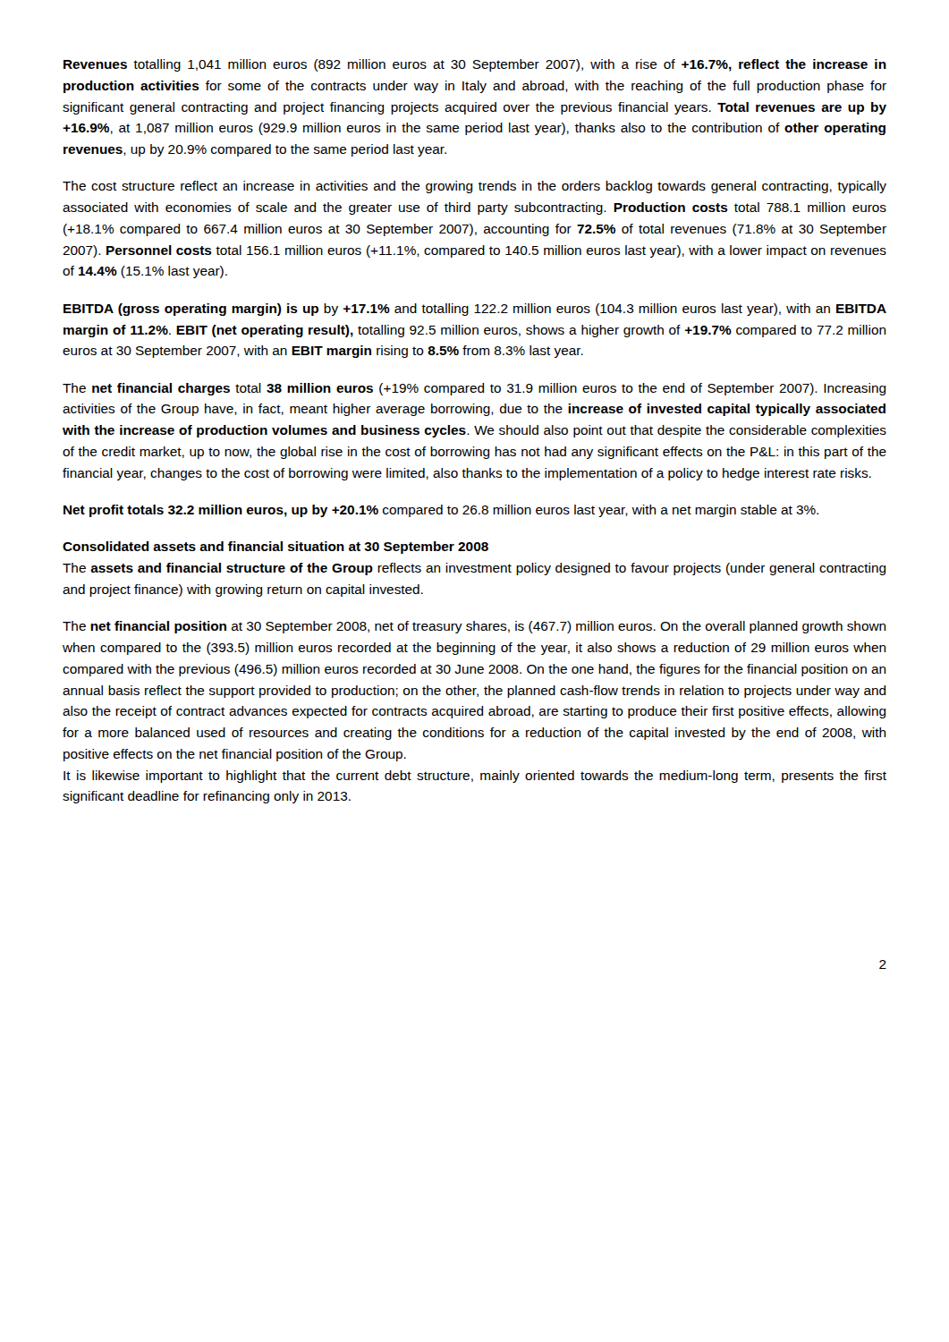Revenues totalling 1,041 million euros (892 million euros at 30 September 2007), with a rise of +16.7%, reflect the increase in production activities for some of the contracts under way in Italy and abroad, with the reaching of the full production phase for significant general contracting and project financing projects acquired over the previous financial years. Total revenues are up by +16.9%, at 1,087 million euros (929.9 million euros in the same period last year), thanks also to the contribution of other operating revenues, up by 20.9% compared to the same period last year.
The cost structure reflect an increase in activities and the growing trends in the orders backlog towards general contracting, typically associated with economies of scale and the greater use of third party subcontracting. Production costs total 788.1 million euros (+18.1% compared to 667.4 million euros at 30 September 2007), accounting for 72.5% of total revenues (71.8% at 30 September 2007). Personnel costs total 156.1 million euros (+11.1%, compared to 140.5 million euros last year), with a lower impact on revenues of 14.4% (15.1% last year).
EBITDA (gross operating margin) is up by +17.1% and totalling 122.2 million euros (104.3 million euros last year), with an EBITDA margin of 11.2%. EBIT (net operating result), totalling 92.5 million euros, shows a higher growth of +19.7% compared to 77.2 million euros at 30 September 2007, with an EBIT margin rising to 8.5% from 8.3% last year.
The net financial charges total 38 million euros (+19% compared to 31.9 million euros to the end of September 2007). Increasing activities of the Group have, in fact, meant higher average borrowing, due to the increase of invested capital typically associated with the increase of production volumes and business cycles. We should also point out that despite the considerable complexities of the credit market, up to now, the global rise in the cost of borrowing has not had any significant effects on the P&L: in this part of the financial year, changes to the cost of borrowing were limited, also thanks to the implementation of a policy to hedge interest rate risks.
Net profit totals 32.2 million euros, up by +20.1% compared to 26.8 million euros last year, with a net margin stable at 3%.
Consolidated assets and financial situation at 30 September 2008
The assets and financial structure of the Group reflects an investment policy designed to favour projects (under general contracting and project finance) with growing return on capital invested.
The net financial position at 30 September 2008, net of treasury shares, is (467.7) million euros. On the overall planned growth shown when compared to the (393.5) million euros recorded at the beginning of the year, it also shows a reduction of 29 million euros when compared with the previous (496.5) million euros recorded at 30 June 2008. On the one hand, the figures for the financial position on an annual basis reflect the support provided to production; on the other, the planned cash-flow trends in relation to projects under way and also the receipt of contract advances expected for contracts acquired abroad, are starting to produce their first positive effects, allowing for a more balanced used of resources and creating the conditions for a reduction of the capital invested by the end of 2008, with positive effects on the net financial position of the Group.
It is likewise important to highlight that the current debt structure, mainly oriented towards the medium-long term, presents the first significant deadline for refinancing only in 2013.
2